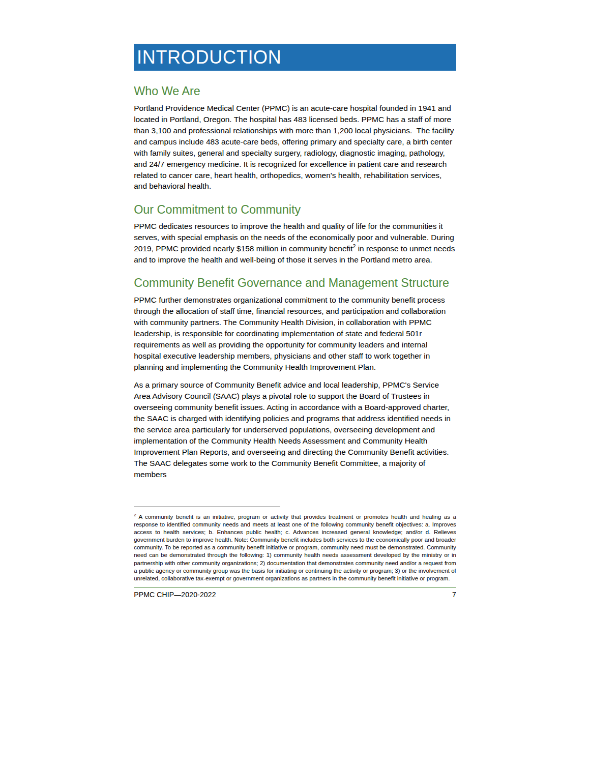INTRODUCTION
Who We Are
Portland Providence Medical Center (PPMC) is an acute-care hospital founded in 1941 and located in Portland, Oregon. The hospital has 483 licensed beds. PPMC has a staff of more than 3,100 and professional relationships with more than 1,200 local physicians. The facility and campus include 483 acute-care beds, offering primary and specialty care, a birth center with family suites, general and specialty surgery, radiology, diagnostic imaging, pathology, and 24/7 emergency medicine. It is recognized for excellence in patient care and research related to cancer care, heart health, orthopedics, women's health, rehabilitation services, and behavioral health.
Our Commitment to Community
PPMC dedicates resources to improve the health and quality of life for the communities it serves, with special emphasis on the needs of the economically poor and vulnerable. During 2019, PPMC provided nearly $158 million in community benefit2 in response to unmet needs and to improve the health and well-being of those it serves in the Portland metro area.
Community Benefit Governance and Management Structure
PPMC further demonstrates organizational commitment to the community benefit process through the allocation of staff time, financial resources, and participation and collaboration with community partners. The Community Health Division, in collaboration with PPMC leadership, is responsible for coordinating implementation of state and federal 501r requirements as well as providing the opportunity for community leaders and internal hospital executive leadership members, physicians and other staff to work together in planning and implementing the Community Health Improvement Plan.
As a primary source of Community Benefit advice and local leadership, PPMC's Service Area Advisory Council (SAAC) plays a pivotal role to support the Board of Trustees in overseeing community benefit issues. Acting in accordance with a Board-approved charter, the SAAC is charged with identifying policies and programs that address identified needs in the service area particularly for underserved populations, overseeing development and implementation of the Community Health Needs Assessment and Community Health Improvement Plan Reports, and overseeing and directing the Community Benefit activities. The SAAC delegates some work to the Community Benefit Committee, a majority of members
2 A community benefit is an initiative, program or activity that provides treatment or promotes health and healing as a response to identified community needs and meets at least one of the following community benefit objectives: a. Improves access to health services; b. Enhances public health; c. Advances increased general knowledge; and/or d. Relieves government burden to improve health. Note: Community benefit includes both services to the economically poor and broader community. To be reported as a community benefit initiative or program, community need must be demonstrated. Community need can be demonstrated through the following: 1) community health needs assessment developed by the ministry or in partnership with other community organizations; 2) documentation that demonstrates community need and/or a request from a public agency or community group was the basis for initiating or continuing the activity or program; 3) or the involvement of unrelated, collaborative tax-exempt or government organizations as partners in the community benefit initiative or program.
PPMC CHIP—2020-2022
7